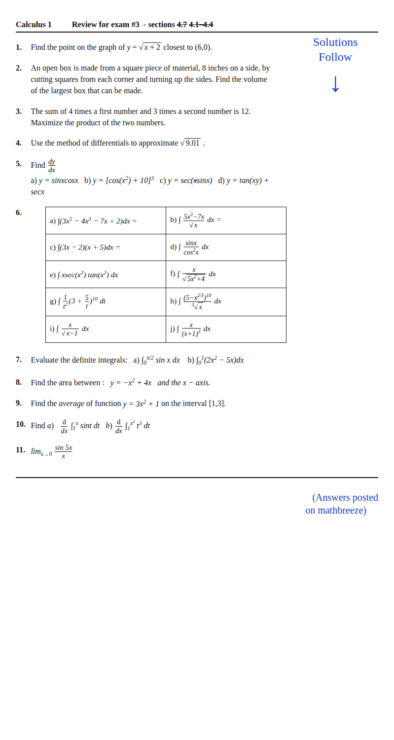Calculus 1 Review for exam #3 - sections 4.7 4.1–4.4
Solutions
Follow ↓
Find the point on the graph of y = √x + 2 closest to (6,0).
An open box is made from a square piece of material, 8 inches on a side, by cutting squares from each corner and turning up the sides. Find the volume of the largest box that can be made.
The sum of 4 times a first number and 3 times a second number is 12. Maximize the product of the two numbers.
Use the method of differentials to approximate √9.01 .
Find dy dx
a) y = sinxcosx b) y = [cos(x2) + 10]3 c) y = sec(xsinx) d) y = tan(xy) + secx
| a) ∫(3x 5 − 4x 3 − 7x + 2)dx = | b) ∫ 5x 3 −7x √ x dx = |
| c) ∫(3x − 2)(x + 5)dx = | d) ∫ sinx cos 2 x dx |
| e) ∫ xsec(x 2 ) tan(x 2 ) dx | f) ∫ x √ 5x 2 +4 dx |
| g) ∫ 1 t 2 (3 + 5 t ) 10 dt | h) ∫ (5−x 2/3 ) 10 3 √ x dx |
| i) ∫ x √ x−1 dx | j) ∫ x (x+1) 3 dx |
Evaluate the definite integrals: a) ∫0π/2 sin x dx b) ∫01(2x2 − 5x)dx
Find the area between : y = −x2 + 4x and the x − axis.
Find the average of function y = 3x2 + 1 on the interval [1,3].
Find a) ddx ∫1x sint dt b) ddx ∫1x2 t3 dt
limx→0 sin 5x x
(Answers posted on mathbreeze)